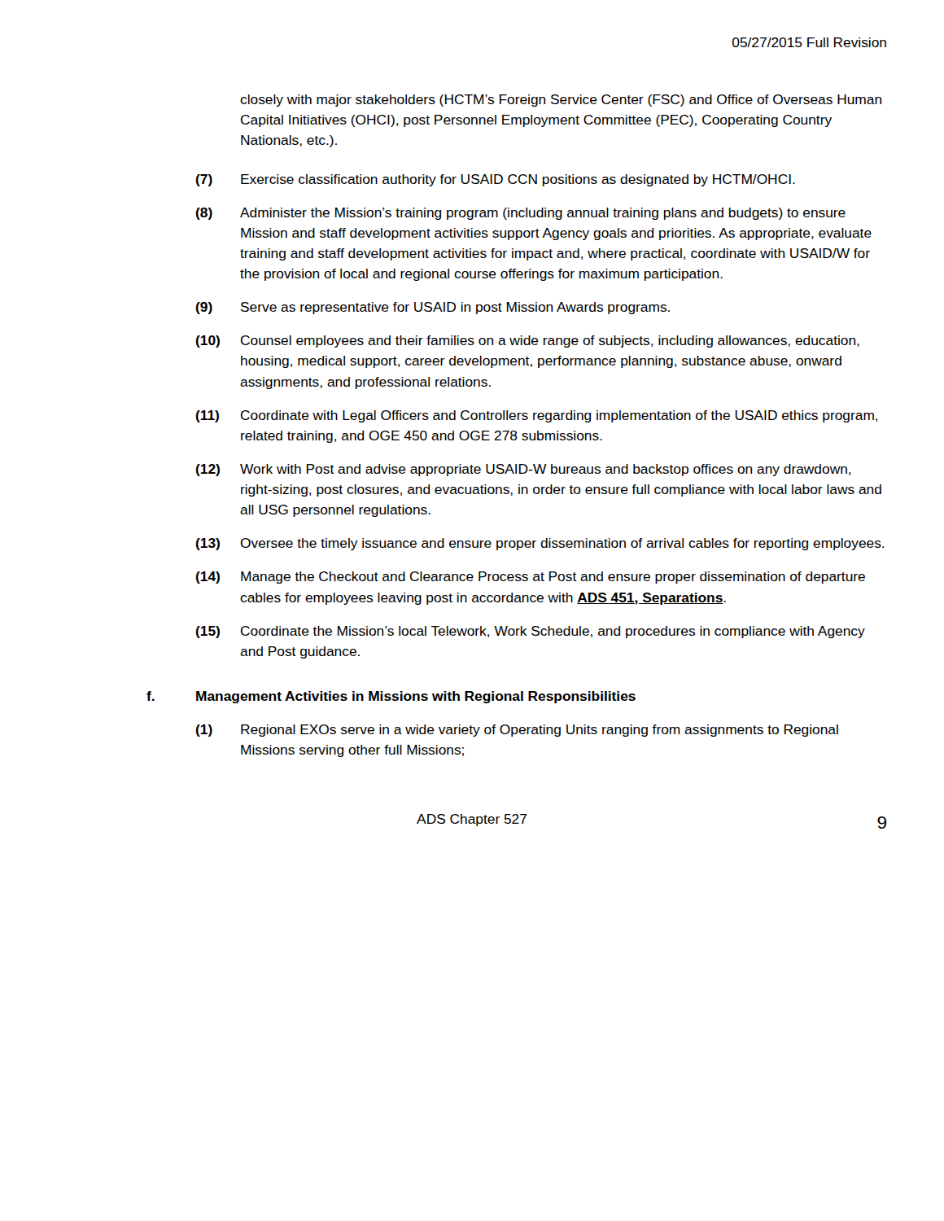05/27/2015 Full Revision
closely with major stakeholders (HCTM’s Foreign Service Center (FSC) and Office of Overseas Human Capital Initiatives (OHCI), post Personnel Employment Committee (PEC), Cooperating Country Nationals, etc.).
(7)
Exercise classification authority for USAID CCN positions as designated by HCTM/OHCI.
(8)
Administer the Mission’s training program (including annual training plans and budgets) to ensure Mission and staff development activities support Agency goals and priorities. As appropriate, evaluate training and staff development activities for impact and, where practical, coordinate with USAID/W for the provision of local and regional course offerings for maximum participation.
(9)
Serve as representative for USAID in post Mission Awards programs.
(10)
Counsel employees and their families on a wide range of subjects, including allowances, education, housing, medical support, career development, performance planning, substance abuse, onward assignments, and professional relations.
(11)
Coordinate with Legal Officers and Controllers regarding implementation of the USAID ethics program, related training, and OGE 450 and OGE 278 submissions.
(12)
Work with Post and advise appropriate USAID-W bureaus and backstop offices on any drawdown, right-sizing, post closures, and evacuations, in order to ensure full compliance with local labor laws and all USG personnel regulations.
(13)
Oversee the timely issuance and ensure proper dissemination of arrival cables for reporting employees.
(14)
Manage the Checkout and Clearance Process at Post and ensure proper dissemination of departure cables for employees leaving post in accordance with ADS 451, Separations.
(15)
Coordinate the Mission’s local Telework, Work Schedule, and procedures in compliance with Agency and Post guidance.
f.
Management Activities in Missions with Regional Responsibilities
(1)
Regional EXOs serve in a wide variety of Operating Units ranging from assignments to Regional Missions serving other full Missions;
ADS Chapter 527
9